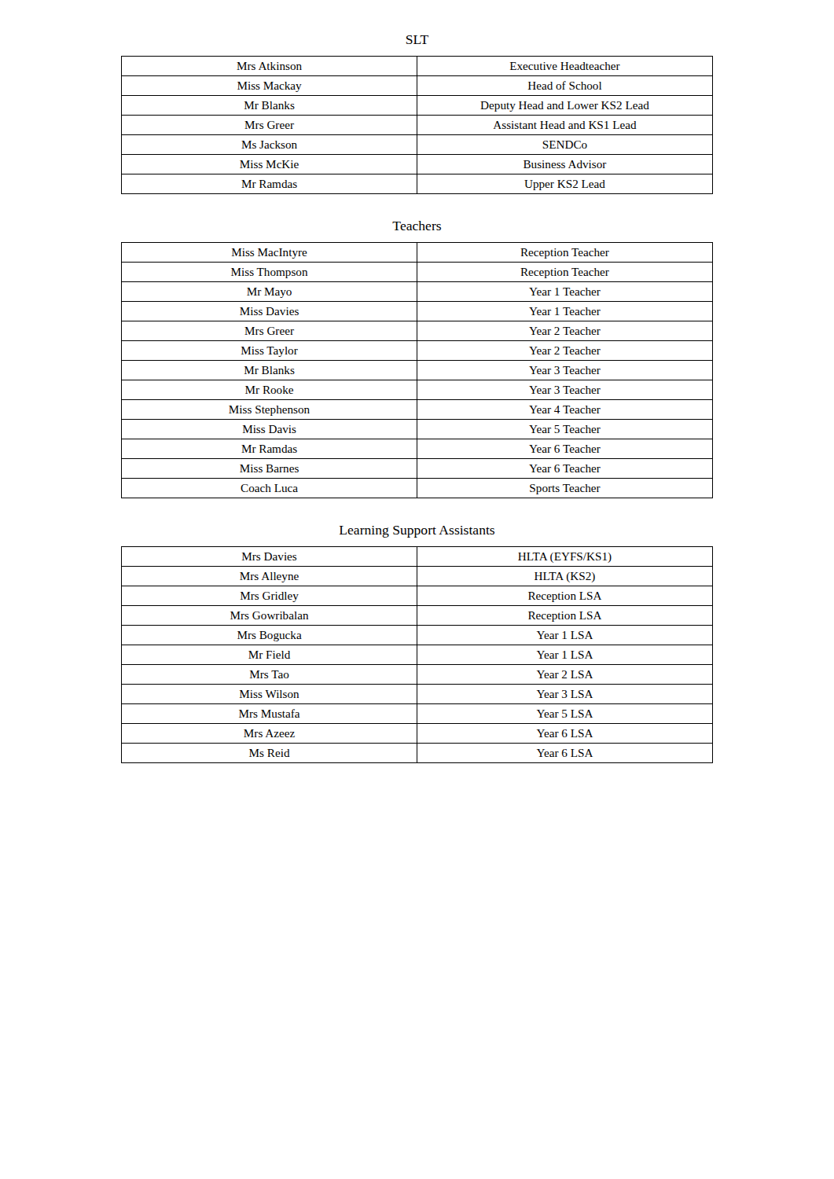SLT
| Mrs Atkinson | Executive Headteacher |
| Miss Mackay | Head of School |
| Mr Blanks | Deputy Head and Lower KS2 Lead |
| Mrs Greer | Assistant Head and KS1 Lead |
| Ms Jackson | SENDCo |
| Miss McKie | Business Advisor |
| Mr Ramdas | Upper KS2 Lead |
Teachers
| Miss MacIntyre | Reception Teacher |
| Miss Thompson | Reception Teacher |
| Mr Mayo | Year 1 Teacher |
| Miss Davies | Year 1 Teacher |
| Mrs Greer | Year 2 Teacher |
| Miss Taylor | Year 2 Teacher |
| Mr Blanks | Year 3 Teacher |
| Mr Rooke | Year 3 Teacher |
| Miss Stephenson | Year 4 Teacher |
| Miss Davis | Year 5 Teacher |
| Mr Ramdas | Year 6 Teacher |
| Miss Barnes | Year 6 Teacher |
| Coach Luca | Sports Teacher |
Learning Support Assistants
| Mrs Davies | HLTA (EYFS/KS1) |
| Mrs Alleyne | HLTA (KS2) |
| Mrs Gridley | Reception LSA |
| Mrs Gowribalan | Reception LSA |
| Mrs Bogucka | Year 1 LSA |
| Mr Field | Year 1 LSA |
| Mrs Tao | Year 2 LSA |
| Miss Wilson | Year 3 LSA |
| Mrs Mustafa | Year 5 LSA |
| Mrs Azeez | Year 6 LSA |
| Ms Reid | Year 6 LSA |